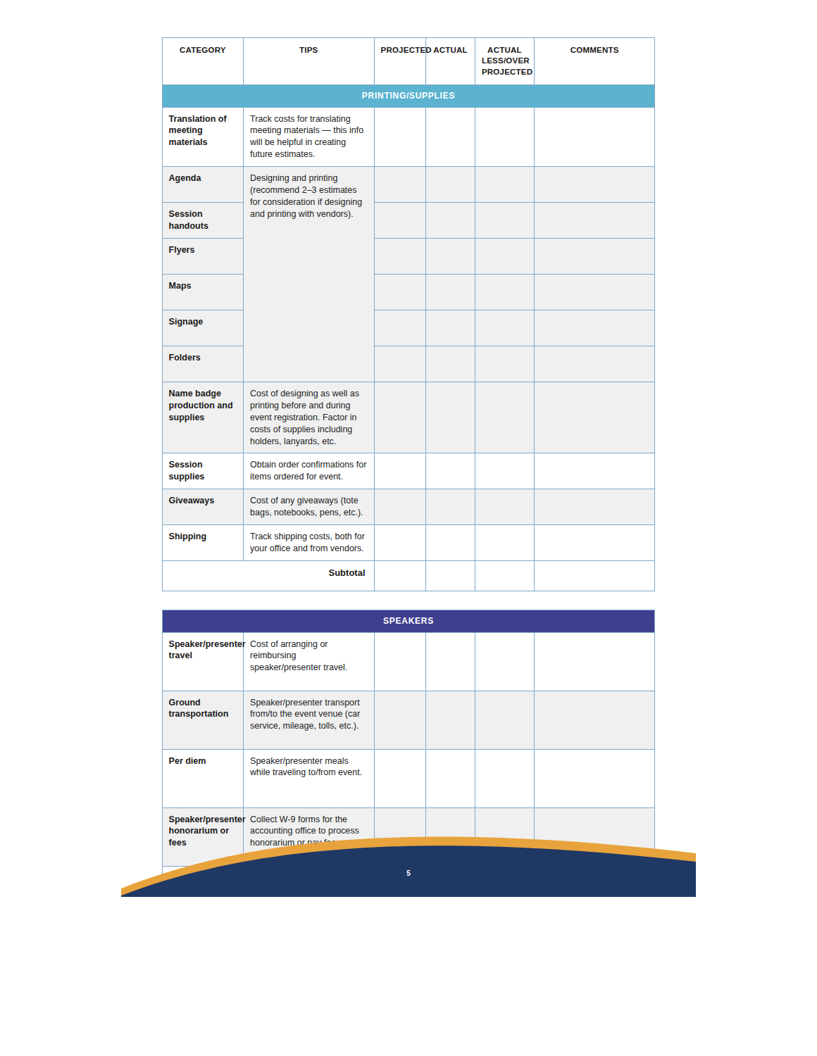| CATEGORY | TIPS | PROJECTED | ACTUAL | ACTUAL LESS/OVER PROJECTED | COMMENTS |
| --- | --- | --- | --- | --- | --- |
| PRINTING/SUPPLIES |
| Translation of meeting materials | Track costs for translating meeting materials — this info will be helpful in creating future estimates. | | | | |
| Agenda | Designing and printing (recommend 2–3 estimates for consideration if designing and printing with vendors). | | | | |
| Session handouts | | | | |
| Flyers | | | | |
| Maps | | | | |
| Signage | | | | |
| Folders | | | | |
| Name badge production and supplies | Cost of designing as well as printing before and during event registration. Factor in costs of supplies including holders, lanyards, etc. | | | | |
| Session supplies | Obtain order confirmations for items ordered for event. | | | | |
| Giveaways | Cost of any giveaways (tote bags, notebooks, pens, etc.). | | | | |
| Shipping | Track shipping costs, both for your office and from vendors. | | | | |
| Subtotal | | | | |
| SPEAKERS |
| Speaker/presenter travel | Cost of arranging or reimbursing speaker/presenter travel. | | | | |
| Ground transportation | Speaker/presenter transport from/to the event venue (car service, mileage, tolls, etc.). | | | | |
| Per diem | Speaker/presenter meals while traveling to/from event. | | | | |
| Speaker/presenter honorarium or fees | Collect W-9 forms for the accounting office to process honorarium or pay fees. | | | | |
| Subtotal | | | | |
5